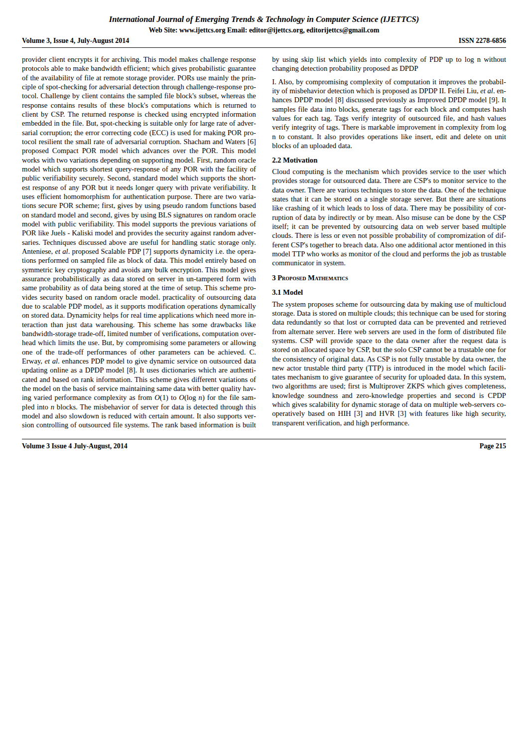International Journal of Emerging Trends & Technology in Computer Science (IJETTCS)
Web Site: www.ijettcs.org Email: editor@ijettcs.org, editorijettcs@gmail.com
Volume 3, Issue 4, July-August 2014 ISSN 2278-6856
provider client encrypts it for archiving. This model makes challenge response protocols able to make bandwidth efficient; which gives probabilistic guarantee of the availability of file at remote storage provider. PORs use mainly the principle of spot-checking for adversarial detection through challenge-response protocol. Challenge by client contains the sampled file block's subset, whereas the response contains results of these block's computations which is returned to client by CSP. The returned response is checked using encrypted information embedded in the file. But, spot-checking is suitable only for large rate of adversarial corruption; the error correcting code (ECC) is used for making POR protocol resilient the small rate of adversarial corruption. Shacham and Waters [6] proposed Compact POR model which advances over the POR. This model works with two variations depending on supporting model. First, random oracle model which supports shortest query-response of any POR with the facility of public verifiability securely. Second, standard model which supports the shortest response of any POR but it needs longer query with private verifiability. It uses efficient homomorphism for authentication purpose. There are two variations secure POR scheme; first, gives by using pseudo random functions based on standard model and second, gives by using BLS signatures on random oracle model with public verifiability. This model supports the previous variations of POR like Juels - Kaliski model and provides the security against random adversaries. Techniques discussed above are useful for handling static storage only. Anteniese, et al. proposed Scalable PDP [7] supports dynamicity i.e. the operations performed on sampled file as block of data. This model entirely based on symmetric key cryptography and avoids any bulk encryption. This model gives assurance probabilistically as data stored on server in un-tampered form with same probability as of data being stored at the time of setup. This scheme provides security based on random oracle model. practicality of outsourcing data due to scalable PDP model, as it supports modification operations dynamically on stored data. Dynamicity helps for real time applications which need more interaction than just data warehousing. This scheme has some drawbacks like bandwidth-storage trade-off, limited number of verifications, computation overhead which limits the use. But, by compromising some parameters or allowing one of the trade-off performances of other parameters can be achieved. C. Erway, et al. enhances PDP model to give dynamic service on outsourced data updating online as a DPDP model [8]. It uses dictionaries which are authenticated and based on rank information. This scheme gives different variations of the model on the basis of service maintaining same data with better quality having varied performance complexity as from O(1) to O(log n) for the file sampled into n blocks. The misbehavior of server for data is detected through this model and also slowdown is reduced with certain amount. It also supports version controlling of outsourced file systems. The rank based information is built by using skip list which yields into complexity of PDP up to log n without changing detection probability proposed as DPDP
I. Also, by compromising complexity of computation it improves the probability of misbehavior detection which is proposed as DPDP II. Feifei Liu, et al. enhances DPDP model [8] discussed previously as Improved DPDP model [9]. It samples file data into blocks, generate tags for each block and computes hash values for each tag. Tags verify integrity of outsourced file, and hash values verify integrity of tags. There is markable improvement in complexity from log n to constant. It also provides operations like insert, edit and delete on unit blocks of an uploaded data.
2.2 Motivation
Cloud computing is the mechanism which provides service to the user which provides storage for outsourced data. There are CSP's to monitor service to the data owner. There are various techniques to store the data. One of the technique states that it can be stored on a single storage server. But there are situations like crashing of it which leads to loss of data. There may be possibility of corruption of data by indirectly or by mean. Also misuse can be done by the CSP itself; it can be prevented by outsourcing data on web server based multiple clouds. There is less or even not possible probability of compromization of different CSP's together to breach data. Also one additional actor mentioned in this model TTP who works as monitor of the cloud and performs the job as trustable communicator in system.
3 Proposed Mathematics
3.1 Model
The system proposes scheme for outsourcing data by making use of multicloud storage. Data is stored on multiple clouds; this technique can be used for storing data redundantly so that lost or corrupted data can be prevented and retrieved from alternate server. Here web servers are used in the form of distributed file systems. CSP will provide space to the data owner after the request data is stored on allocated space by CSP, but the solo CSP cannot be a trustable one for the consistency of original data. As CSP is not fully trustable by data owner, the new actor trustable third party (TTP) is introduced in the model which facilitates mechanism to give guarantee of security for uploaded data. In this system, two algorithms are used; first is Multiprover ZKPS which gives completeness, knowledge soundness and zero-knowledge properties and second is CPDP which gives scalability for dynamic storage of data on multiple web-servers cooperatively based on HIH [3] and HVR [3] with features like high security, transparent verification, and high performance.
Volume 3 Issue 4 July-August, 2014 Page 215